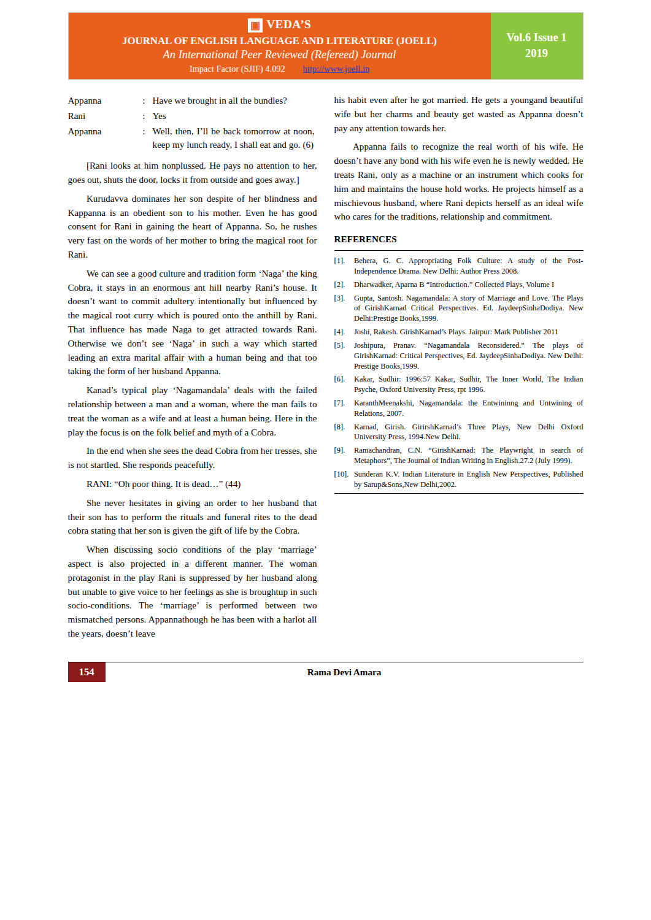▣VEDA’S
JOURNAL OF ENGLISH LANGUAGE AND LITERATURE (JOELL)
An International Peer Reviewed (Refereed) Journal
Impact Factor (SJIF) 4.092 http://www.joell.in
Vol.6 Issue 1
2019
| Appanna | : | Have we brought in all the bundles? |
| Rani | : | Yes |
| Appanna | : | Well, then, I’ll be back tomorrow at noon, keep my lunch ready, I shall eat and go. (6) |
[Rani looks at him nonplussed. He pays no attention to her, goes out, shuts the door, locks it from outside and goes away.]
Kurudavva dominates her son despite of her blindness and Kappanna is an obedient son to his mother. Even he has good consent for Rani in gaining the heart of Appanna. So, he rushes very fast on the words of her mother to bring the magical root for Rani.
We can see a good culture and tradition form ‘Naga’ the king Cobra, it stays in an enormous ant hill nearby Rani’s house. It doesn’t want to commit adultery intentionally but influenced by the magical root curry which is poured onto the anthill by Rani. That influence has made Naga to get attracted towards Rani. Otherwise we don’t see ‘Naga’ in such a way which started leading an extra marital affair with a human being and that too taking the form of her husband Appanna.
Kanad’s typical play ‘Nagamandala’ deals with the failed relationship between a man and a woman, where the man fails to treat the woman as a wife and at least a human being. Here in the play the focus is on the folk belief and myth of a Cobra.
In the end when she sees the dead Cobra from her tresses, she is not startled. She responds peacefully.
RANI: “Oh poor thing. It is dead…” (44)
She never hesitates in giving an order to her husband that their son has to perform the rituals and funeral rites to the dead cobra stating that her son is given the gift of life by the Cobra.
When discussing socio conditions of the play ‘marriage’ aspect is also projected in a different manner. The woman protagonist in the play Rani is suppressed by her husband along but unable to give voice to her feelings as she is broughtup in such socio-conditions. The ‘marriage’ is performed between two mismatched persons. Appannathough he has been with a harlot all the years, doesn’t leave
his habit even after he got married. He gets a youngand beautiful wife but her charms and beauty get wasted as Appanna doesn’t pay any attention towards her.
Appanna fails to recognize the real worth of his wife. He doesn’t have any bond with his wife even he is newly wedded. He treats Rani, only as a machine or an instrument which cooks for him and maintains the house hold works. He projects himself as a mischievous husband, where Rani depicts herself as an ideal wife who cares for the traditions, relationship and commitment.
REFERENCES
Behera, G. C. Appropriating Folk Culture: A study of the Post-Independence Drama. New Delhi: Author Press 2008.
Dharwadker, Aparna B “Introduction.” Collected Plays, Volume I
Gupta, Santosh. Nagamandala: A story of Marriage and Love. The Plays of GirishKarnad Critical Perspectives. Ed. JaydeepSinhaDodiya. New Delhi:Prestige Books,1999.
Joshi, Rakesh. GirishKarnad’s Plays. Jairpur: Mark Publisher 2011
Joshipura, Pranav. “Nagamandala Reconsidered.” The plays of GirishKarnad: Critical Perspectives, Ed. JaydeepSinhaDodiya. New Delhi: Prestige Books,1999.
Kakar, Sudhir: 1996:57 Kakar, Sudhir, The Inner World, The Indian Psyche, Oxford University Press, rpt 1996.
KaranthMeenakshi, Nagamandala: the Entwininng and Untwining of Relations, 2007.
Karnad, Girish. GirirshKarnad’s Three Plays, New Delhi Oxford University Press, 1994.New Delhi.
Ramachandran, C.N. “GirishKarnad: The Playwright in search of Metaphors”, The Journal of Indian Writing in English.27.2 (July 1999).
Sunderan K.V. Indian Literature in English New Perspectives, Published by Sarup&Sons,New Delhi,2002.
154
Rama Devi Amara